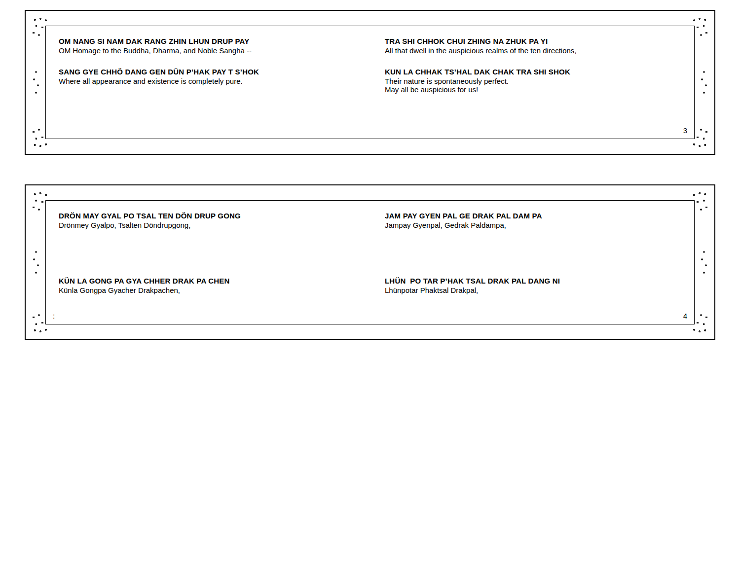OM NANG SI NAM DAK RANG ZHIN LHUN DRUP PAY
OM Homage to the Buddha, Dharma, and Noble Sangha --
SANG GYE CHHÖ DANG GEN DÜN P’HAK PAY T S’HOK
Where all appearance and existence is completely pure.
TRA SHI CHHOK CHUI ZHING NA ZHUK PA YI
All that dwell in the auspicious realms of the ten directions,
KUN LA CHHAK TS’HAL DAK CHAK TRA SHI SHOK
Their nature is spontaneously perfect.
May all be auspicious for us!
3
DRÖN MAY GYAL PO TSAL TEN DÖN DRUP GONG
Drönmey Gyalpo, Tsalten Döndrupgong,
KÜN LA GONG PA GYA CHHER DRAK PA CHEN
Künla Gongpa Gyacher Drakpachen,
JAM PAY GYEN PAL GE DRAK PAL DAM PA
Jampay Gyenpal, Gedrak Paldampa,
LHÜN PO TAR P’HAK TSAL DRAK PAL DANG NI
Lhünpotar Phaktsal Drakpal,
: 4